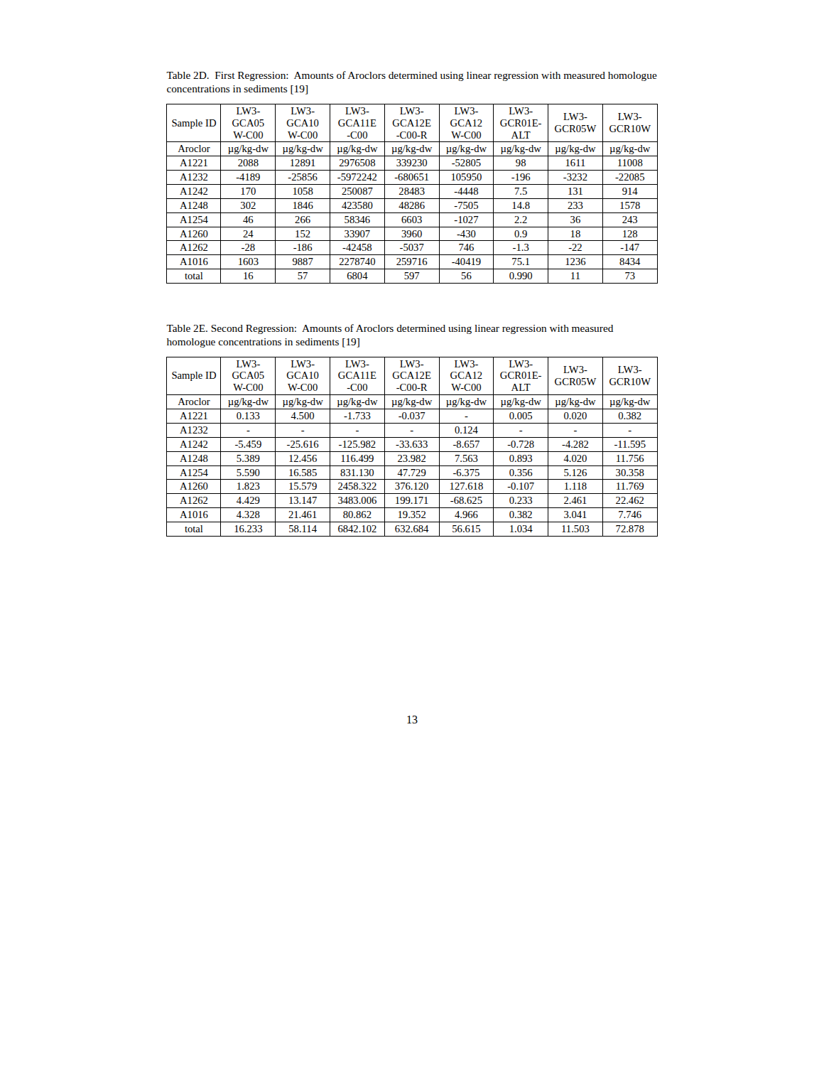Table 2D. First Regression: Amounts of Aroclors determined using linear regression with measured homologue concentrations in sediments [19]
| Sample ID | LW3- GCA05 W-C00 | LW3- GCA10 W-C00 | LW3- GCA11E -C00 | LW3- GCA12E -C00-R | LW3- GCA12 W-C00 | LW3- GCR01E- ALT | LW3- GCR05W | LW3- GCR10W |
| --- | --- | --- | --- | --- | --- | --- | --- | --- |
| Aroclor | µg/kg-dw | µg/kg-dw | µg/kg-dw | µg/kg-dw | µg/kg-dw | µg/kg-dw | µg/kg-dw | µg/kg-dw |
| A1221 | 2088 | 12891 | 2976508 | 339230 | -52805 | 98 | 1611 | 11008 |
| A1232 | -4189 | -25856 | -5972242 | -680651 | 105950 | -196 | -3232 | -22085 |
| A1242 | 170 | 1058 | 250087 | 28483 | -4448 | 7.5 | 131 | 914 |
| A1248 | 302 | 1846 | 423580 | 48286 | -7505 | 14.8 | 233 | 1578 |
| A1254 | 46 | 266 | 58346 | 6603 | -1027 | 2.2 | 36 | 243 |
| A1260 | 24 | 152 | 33907 | 3960 | -430 | 0.9 | 18 | 128 |
| A1262 | -28 | -186 | -42458 | -5037 | 746 | -1.3 | -22 | -147 |
| A1016 | 1603 | 9887 | 2278740 | 259716 | -40419 | 75.1 | 1236 | 8434 |
| total | 16 | 57 | 6804 | 597 | 56 | 0.990 | 11 | 73 |
Table 2E. Second Regression: Amounts of Aroclors determined using linear regression with measured homologue concentrations in sediments [19]
| Sample ID | LW3- GCA05 W-C00 | LW3- GCA10 W-C00 | LW3- GCA11E -C00 | LW3- GCA12E -C00-R | LW3- GCA12 W-C00 | LW3- GCR01E- ALT | LW3- GCR05W | LW3- GCR10W |
| --- | --- | --- | --- | --- | --- | --- | --- | --- |
| Aroclor | µg/kg-dw | µg/kg-dw | µg/kg-dw | µg/kg-dw | µg/kg-dw | µg/kg-dw | µg/kg-dw | µg/kg-dw |
| A1221 | 0.133 | 4.500 | -1.733 | -0.037 | - | 0.005 | 0.020 | 0.382 |
| A1232 | - | - | - | - | 0.124 | - | - | - |
| A1242 | -5.459 | -25.616 | -125.982 | -33.633 | -8.657 | -0.728 | -4.282 | -11.595 |
| A1248 | 5.389 | 12.456 | 116.499 | 23.982 | 7.563 | 0.893 | 4.020 | 11.756 |
| A1254 | 5.590 | 16.585 | 831.130 | 47.729 | -6.375 | 0.356 | 5.126 | 30.358 |
| A1260 | 1.823 | 15.579 | 2458.322 | 376.120 | 127.618 | -0.107 | 1.118 | 11.769 |
| A1262 | 4.429 | 13.147 | 3483.006 | 199.171 | -68.625 | 0.233 | 2.461 | 22.462 |
| A1016 | 4.328 | 21.461 | 80.862 | 19.352 | 4.966 | 0.382 | 3.041 | 7.746 |
| total | 16.233 | 58.114 | 6842.102 | 632.684 | 56.615 | 1.034 | 11.503 | 72.878 |
13